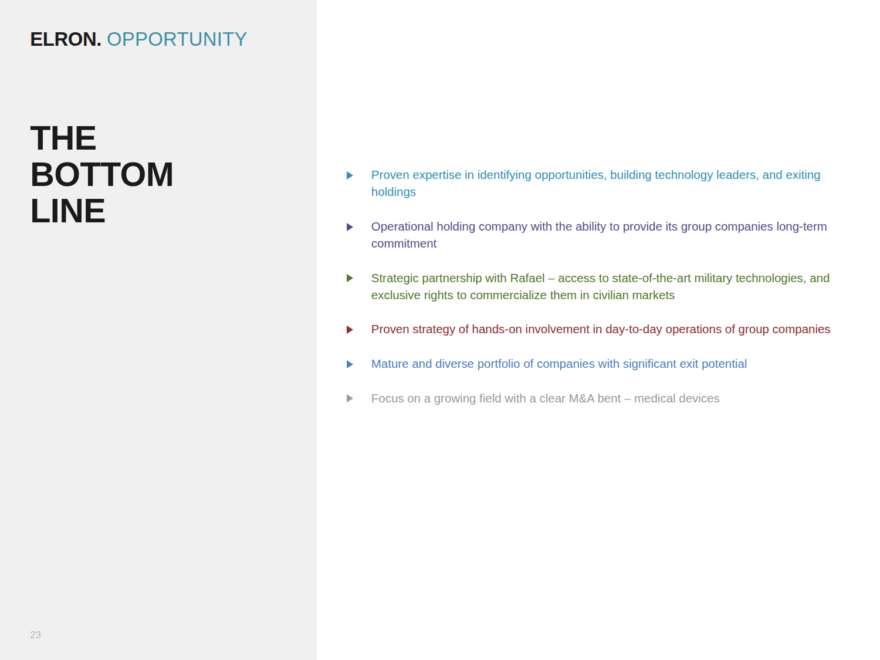ELRON. OPPORTUNITY
The
Bottom
Line
23
Proven expertise in identifying opportunities, building technology leaders, and exiting holdings
Operational holding company with the ability to provide its group companies long-term commitment
Strategic partnership with Rafael – access to state-of-the-art military technologies, and exclusive rights to commercialize them in civilian markets
Proven strategy of hands-on involvement in day-to-day operations of group companies
Mature and diverse portfolio of companies with significant exit potential
Focus on a growing field with a clear M&A bent – medical devices